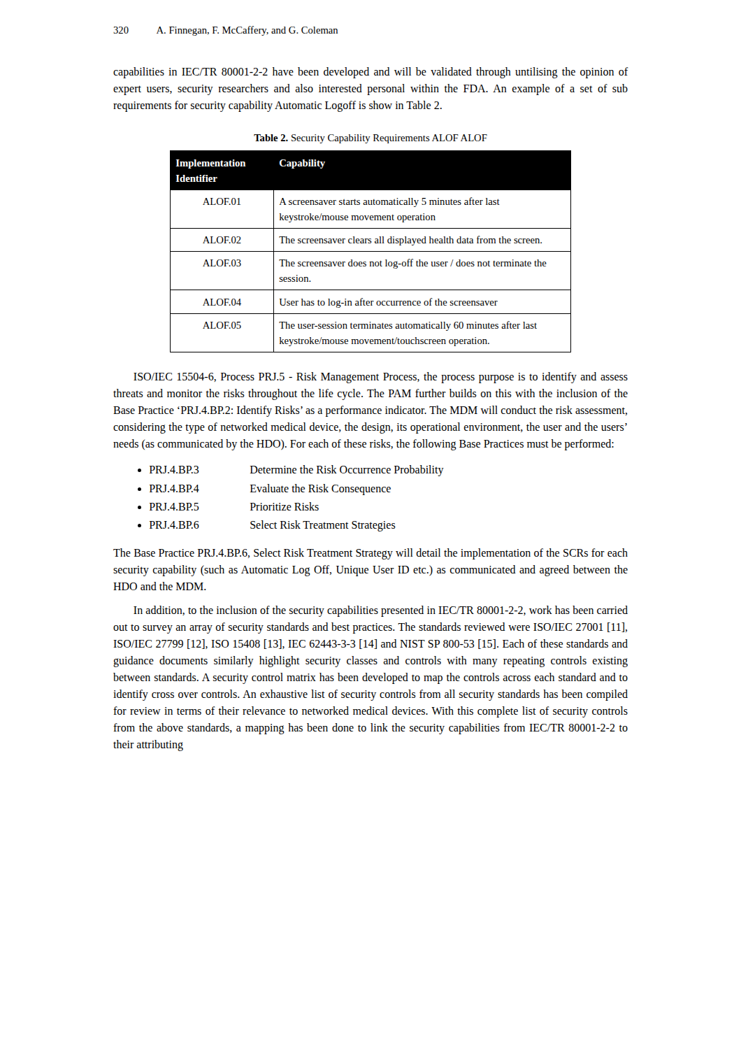320 A. Finnegan, F. McCaffery, and G. Coleman
capabilities in IEC/TR 80001-2-2 have been developed and will be validated through untilising the opinion of expert users, security researchers and also interested personal within the FDA. An example of a set of sub requirements for security capability Automatic Logoff is show in Table 2.
Table 2. Security Capability Requirements ALOF ALOF
| Implementation Identifier | Capability |
| --- | --- |
| ALOF.01 | A screensaver starts automatically 5 minutes after last keystroke/mouse movement operation |
| ALOF.02 | The screensaver clears all displayed health data from the screen. |
| ALOF.03 | The screensaver does not log-off the user / does not terminate the session. |
| ALOF.04 | User has to log-in after occurrence of the screensaver |
| ALOF.05 | The user-session terminates automatically 60 minutes after last keystroke/mouse movement/touchscreen operation. |
ISO/IEC 15504-6, Process PRJ.5 - Risk Management Process, the process purpose is to identify and assess threats and monitor the risks throughout the life cycle. The PAM further builds on this with the inclusion of the Base Practice ‘PRJ.4.BP.2: Identify Risks’ as a performance indicator. The MDM will conduct the risk assessment, considering the type of networked medical device, the design, its operational environment, the user and the users’ needs (as communicated by the HDO). For each of these risks, the following Base Practices must be performed:
PRJ.4.BP.3 Determine the Risk Occurrence Probability
PRJ.4.BP.4 Evaluate the Risk Consequence
PRJ.4.BP.5 Prioritize Risks
PRJ.4.BP.6 Select Risk Treatment Strategies
The Base Practice PRJ.4.BP.6, Select Risk Treatment Strategy will detail the implementation of the SCRs for each security capability (such as Automatic Log Off, Unique User ID etc.) as communicated and agreed between the HDO and the MDM.
In addition, to the inclusion of the security capabilities presented in IEC/TR 80001-2-2, work has been carried out to survey an array of security standards and best practices. The standards reviewed were ISO/IEC 27001 [11], ISO/IEC 27799 [12], ISO 15408 [13], IEC 62443-3-3 [14] and NIST SP 800-53 [15]. Each of these standards and guidance documents similarly highlight security classes and controls with many repeating controls existing between standards. A security control matrix has been developed to map the controls across each standard and to identify cross over controls. An exhaustive list of security controls from all security standards has been compiled for review in terms of their relevance to networked medical devices. With this complete list of security controls from the above standards, a mapping has been done to link the security capabilities from IEC/TR 80001-2-2 to their attributing